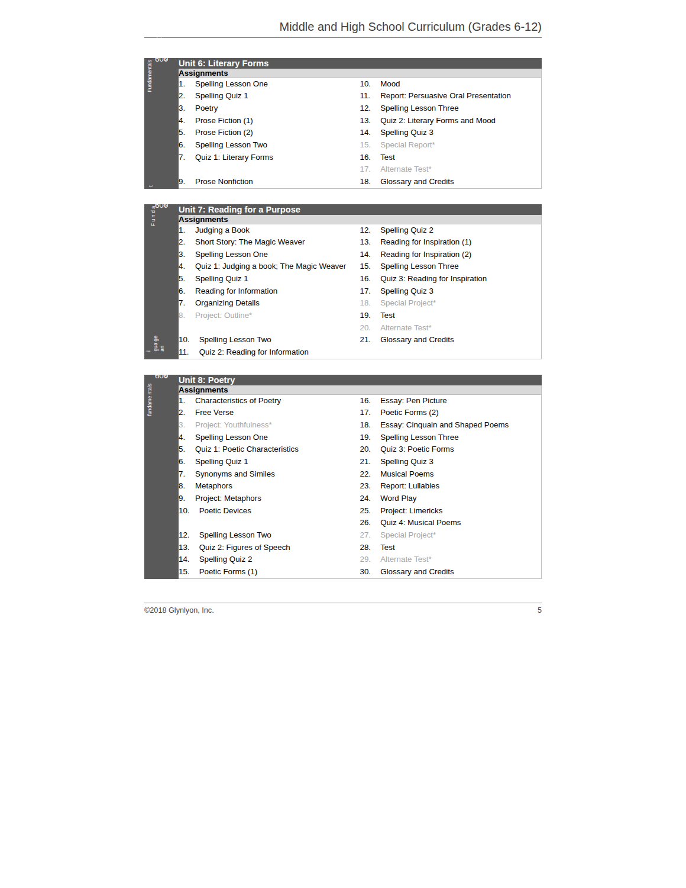Middle and High School Curriculum (Grades 6-12)
| Fundamentals 600 s i gua ge an | Unit 6: Literary Forms |
| Assignments |
| 1. Spelling Lesson One 2. Spelling Quiz 1 3. Poetry 4. Prose Fiction (1) 5. Prose Fiction (2) 6. Spelling Lesson Two 7. Quiz 1: Literary Forms 8. 9. Prose Nonfiction 10. Mood 11. Report: Persuasive Oral Presentation 12. Spelling Lesson Three 13. Quiz 2: Literary Forms and Mood 14. Spelling Quiz 3 15. Special Report* 16. Test 17. Alternate Test* 18. Glossary and Credits |
| F u n d a 600 s t | Unit 7: Reading for a Purpose |
| Assignments |
| 1. Judging a Book 2. Short Story: The Magic Weaver 3. Spelling Lesson One 4. Quiz 1: Judging a book; The Magic Weaver 5. Spelling Quiz 1 6. Reading for Information 7. Organizing Details 8. Project: Outline* 9. 10. Spelling Lesson Two 11. Quiz 2: Reading for Information 12. Spelling Quiz 2 13. Reading for Inspiration (1) 14. Reading for Inspiration (2) 15. Spelling Lesson Three 16. Quiz 3: Reading for Inspiration 17. Spelling Quiz 3 18. Special Project* 19. Test 20. Alternate Test* 21. Glossary and Credits |
| fundame ntals 600 s i gua ge an | Unit 8: Poetry |
| Assignments |
| 1. Characteristics of Poetry 2. Free Verse 3. Project: Youthfulness* 4. Spelling Lesson One 5. Quiz 1: Poetic Characteristics 6. Spelling Quiz 1 7. Synonyms and Similes 8. Metaphors 9. Project: Metaphors 10. Poetic Devices 11. 12. Spelling Lesson Two 13. Quiz 2: Figures of Speech 14. Spelling Quiz 2 15. Poetic Forms (1) 16. Essay: Pen Picture 17. Poetic Forms (2) 18. Essay: Cinquain and Shaped Poems 19. Spelling Lesson Three 20. Quiz 3: Poetic Forms 21. Spelling Quiz 3 22. Musical Poems 23. Report: Lullabies 24. Word Play 25. Project: Limericks 26. Quiz 4: Musical Poems 27. Special Project* 28. Test 29. Alternate Test* 30. Glossary and Credits |
©2018 Glynlyon, Inc. 5